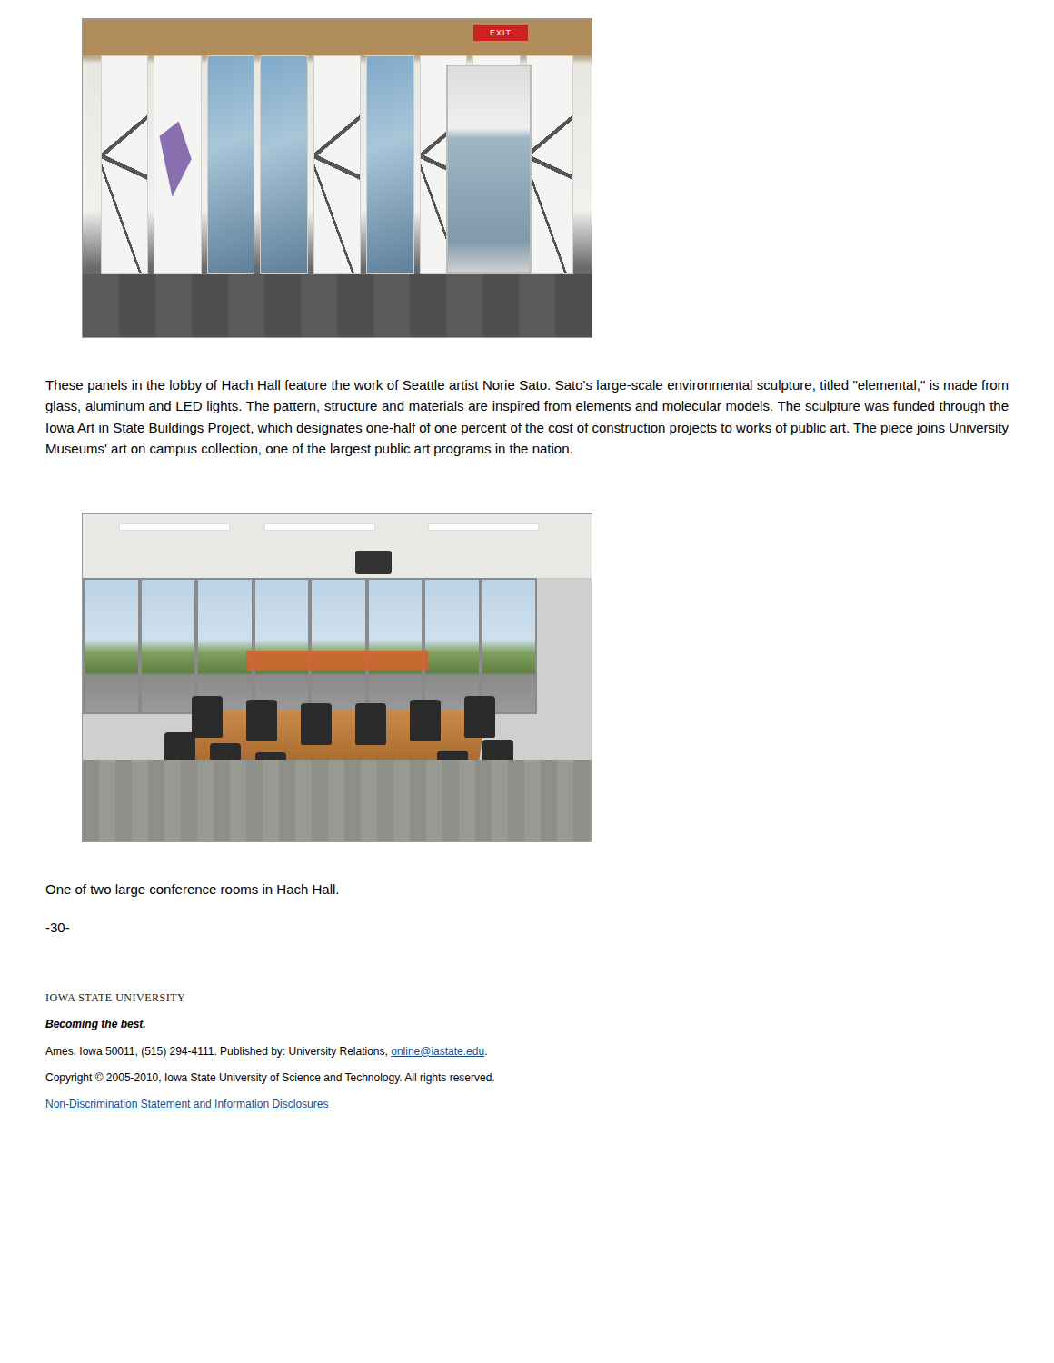EXIT
These panels in the lobby of Hach Hall feature the work of Seattle artist Norie Sato. Sato's large-scale environmental sculpture, titled "elemental," is made from glass, aluminum and LED lights. The pattern, structure and materials are inspired from elements and molecular models. The sculpture was funded through the Iowa Art in State Buildings Project, which designates one-half of one percent of the cost of construction projects to works of public art. The piece joins University Museums' art on campus collection, one of the largest public art programs in the nation.
One of two large conference rooms in Hach Hall.
-30-
IOWA STATE UNIVERSITY
Becoming the best.
Ames, Iowa 50011, (515) 294-4111. Published by: University Relations, online@iastate.edu.
Copyright © 2005-2010, Iowa State University of Science and Technology. All rights reserved.
Non-Discrimination Statement and Information Disclosures